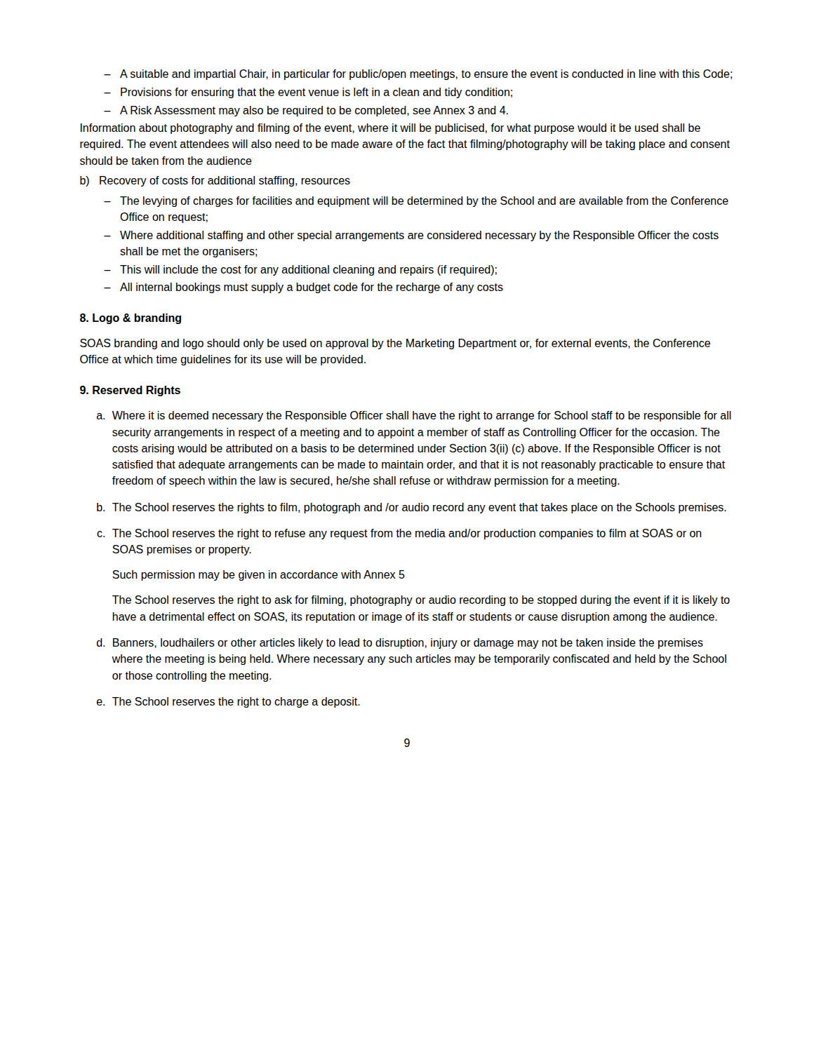A suitable and impartial Chair, in particular for public/open meetings, to ensure the event is conducted in line with this Code;
Provisions for ensuring that the event venue is left in a clean and tidy condition;
A Risk Assessment may also be required to be completed, see Annex 3 and 4.
Information about photography and filming of the event, where it will be publicised, for what purpose would it be used shall be required. The event attendees will also need to be made aware of the fact that filming/photography will be taking place and consent should be taken from the audience
b) Recovery of costs for additional staffing, resources
The levying of charges for facilities and equipment will be determined by the School and are available from the Conference Office on request;
Where additional staffing and other special arrangements are considered necessary by the Responsible Officer the costs shall be met the organisers;
This will include the cost for any additional cleaning and repairs (if required);
All internal bookings must supply a budget code for the recharge of any costs
8. Logo & branding
SOAS branding and logo should only be used on approval by the Marketing Department or, for external events, the Conference Office at which time guidelines for its use will be provided.
9. Reserved Rights
Where it is deemed necessary the Responsible Officer shall have the right to arrange for School staff to be responsible for all security arrangements in respect of a meeting and to appoint a member of staff as Controlling Officer for the occasion. The costs arising would be attributed on a basis to be determined under Section 3(ii) (c) above. If the Responsible Officer is not satisfied that adequate arrangements can be made to maintain order, and that it is not reasonably practicable to ensure that freedom of speech within the law is secured, he/she shall refuse or withdraw permission for a meeting.
The School reserves the rights to film, photograph and /or audio record any event that takes place on the Schools premises.
The School reserves the right to refuse any request from the media and/or production companies to film at SOAS or on SOAS premises or property.
Such permission may be given in accordance with Annex 5
The School reserves the right to ask for filming, photography or audio recording to be stopped during the event if it is likely to have a detrimental effect on SOAS, its reputation or image of its staff or students or cause disruption among the audience.
Banners, loudhailers or other articles likely to lead to disruption, injury or damage may not be taken inside the premises where the meeting is being held. Where necessary any such articles may be temporarily confiscated and held by the School or those controlling the meeting.
The School reserves the right to charge a deposit.
9